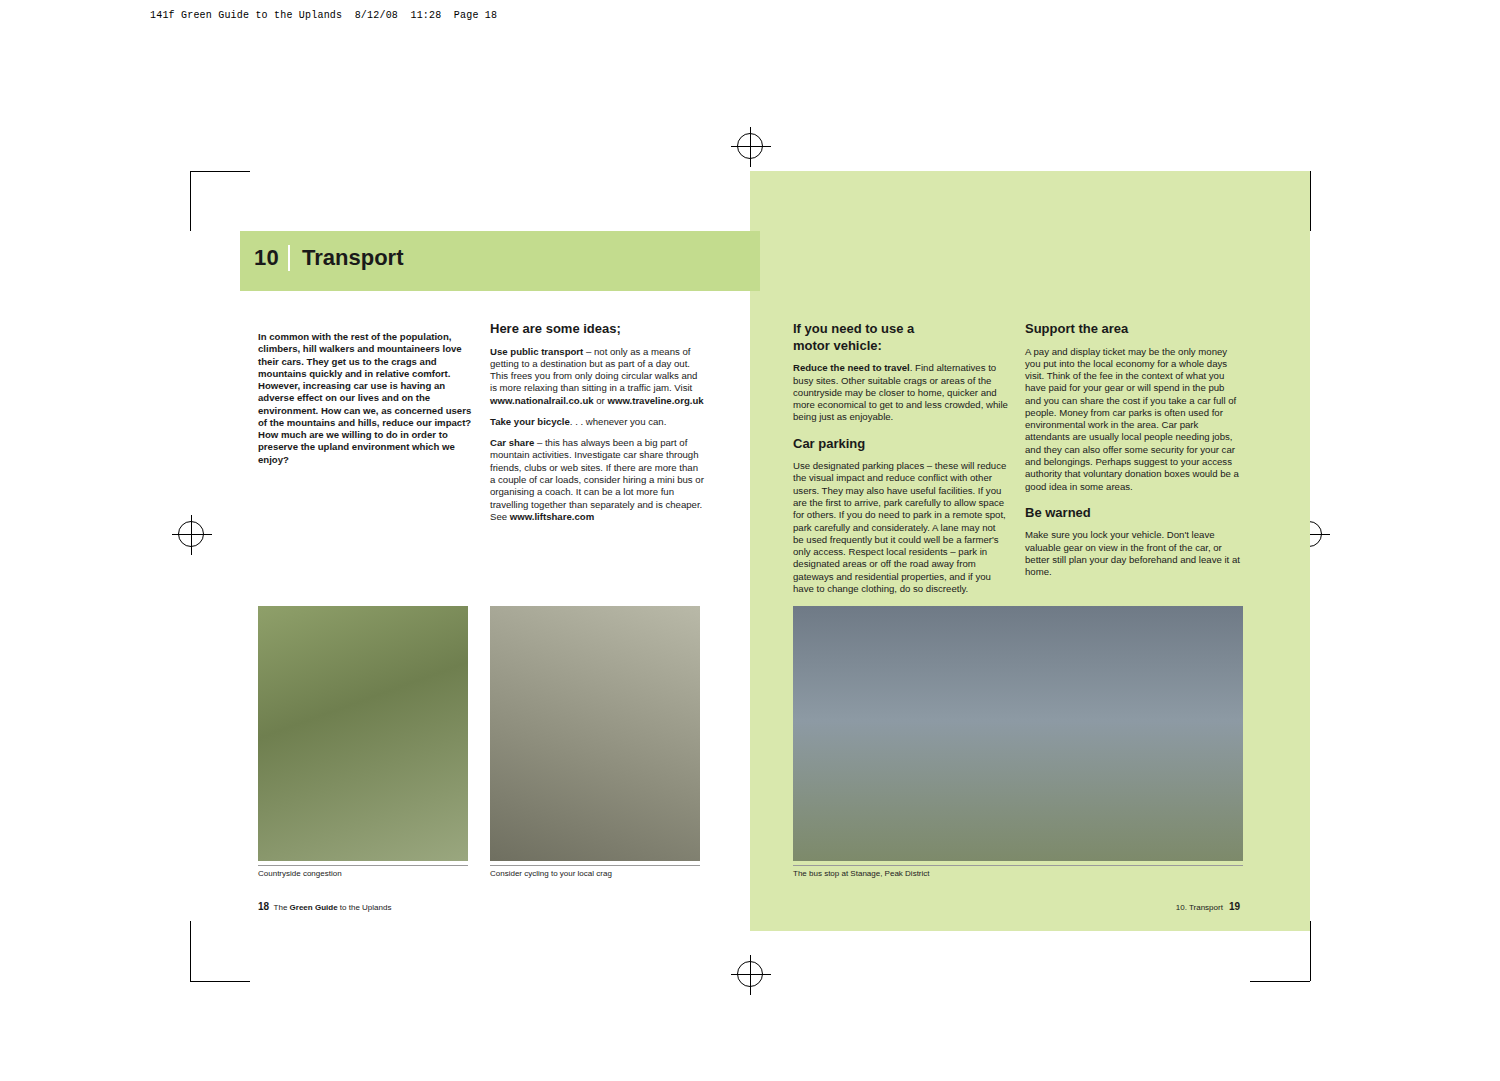141f Green Guide to the Uplands 8/12/08 11:28 Page 18
10 Transport
In common with the rest of the population, climbers, hill walkers and mountaineers love their cars. They get us to the crags and mountains quickly and in relative comfort. However, increasing car use is having an adverse effect on our lives and on the environment. How can we, as concerned users of the mountains and hills, reduce our impact? How much are we willing to do in order to preserve the upland environment which we enjoy?
Here are some ideas;
Use public transport – not only as a means of getting to a destination but as part of a day out. This frees you from only doing circular walks and is more relaxing than sitting in a traffic jam. Visit www.nationalrail.co.uk or www.traveline.org.uk
Take your bicycle. . . whenever you can.
Car share – this has always been a big part of mountain activities. Investigate car share through friends, clubs or web sites. If there are more than a couple of car loads, consider hiring a mini bus or organising a coach. It can be a lot more fun travelling together than separately and is cheaper. See www.liftshare.com
If you need to use a
motor vehicle:
Reduce the need to travel. Find alternatives to busy sites. Other suitable crags or areas of the countryside may be closer to home, quicker and more economical to get to and less crowded, while being just as enjoyable.
Car parking
Use designated parking places – these will reduce the visual impact and reduce conflict with other users. They may also have useful facilities. If you are the first to arrive, park carefully to allow space for others. If you do need to park in a remote spot, park carefully and considerately. A lane may not be used frequently but it could well be a farmer's only access. Respect local residents – park in designated areas or off the road away from gateways and residential properties, and if you have to change clothing, do so discreetly.
Support the area
A pay and display ticket may be the only money you put into the local economy for a whole days visit. Think of the fee in the context of what you have paid for your gear or will spend in the pub and you can share the cost if you take a car full of people. Money from car parks is often used for environmental work in the area. Car park attendants are usually local people needing jobs, and they can also offer some security for your car and belongings. Perhaps suggest to your access authority that voluntary donation boxes would be a good idea in some areas.
Be warned
Make sure you lock your vehicle. Don't leave valuable gear on view in the front of the car, or better still plan your day beforehand and leave it at home.
Countryside congestion
Consider cycling to your local crag
The bus stop at Stanage, Peak District
18 The Green Guide to the Uplands
10. Transport19